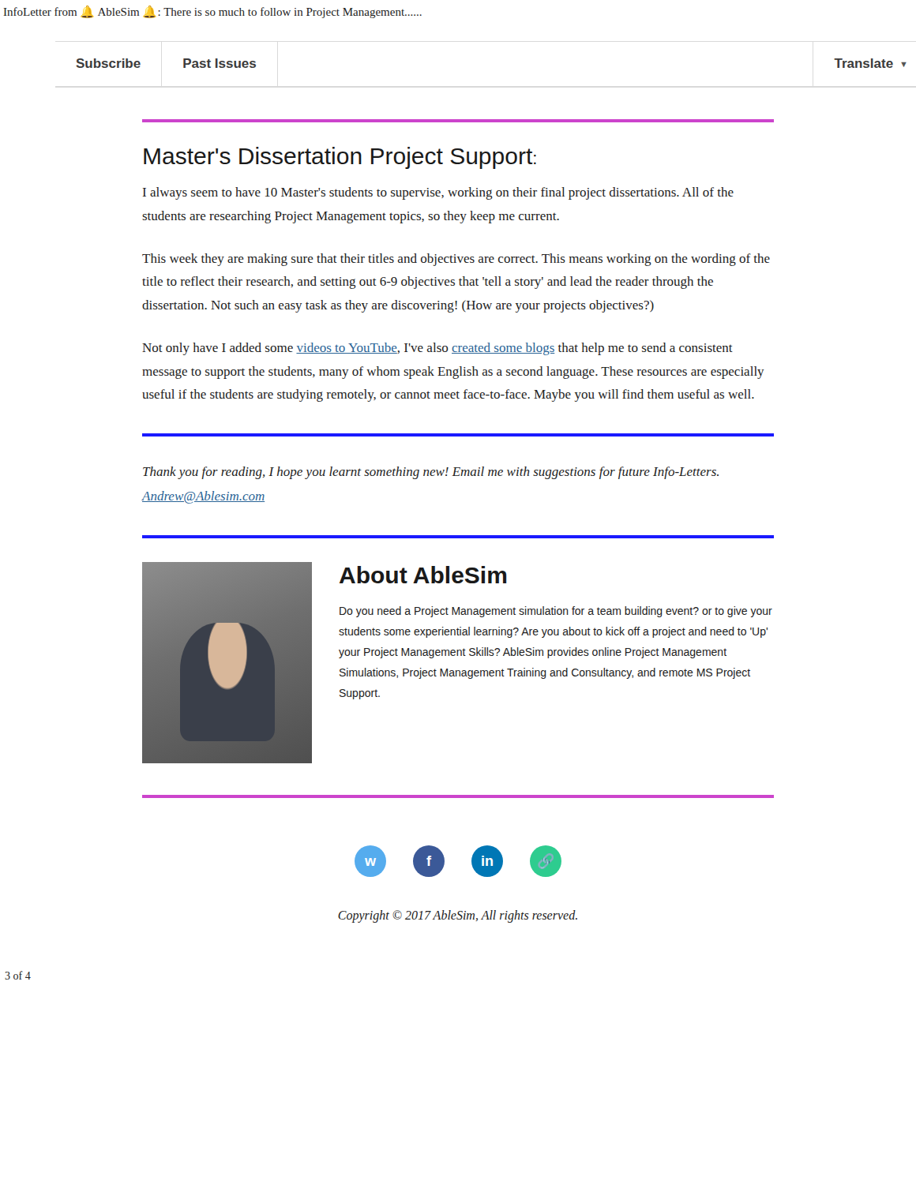InfoLetter from 🔔 AbleSim 🔔: There is so much to follow in Project Management......
Subscribe
Past Issues
Translate ▼
Master's Dissertation Project Support:
I always seem to have 10 Master's students to supervise, working on their final project dissertations. All of the students are researching Project Management topics, so they keep me current.
This week they are making sure that their titles and objectives are correct. This means working on the wording of the title to reflect their research, and setting out 6-9 objectives that 'tell a story' and lead the reader through the dissertation. Not such an easy task as they are discovering! (How are your projects objectives?)
Not only have I added some videos to YouTube, I've also created some blogs that help me to send a consistent message to support the students, many of whom speak English as a second language. These resources are especially useful if the students are studying remotely, or cannot meet face-to-face. Maybe you will find them useful as well.
Thank you for reading, I hope you learnt something new! Email me with suggestions for future Info-Letters. Andrew@Ablesim.com
About AbleSim
Do you need a Project Management simulation for a team building event? or to give your students some experiential learning? Are you about to kick off a project and need to 'Up' your Project Management Skills? AbleSim provides online Project Management Simulations, Project Management Training and Consultancy, and remote MS Project Support.
w
f
in
🔗
Copyright © 2017 AbleSim, All rights reserved.
3 of 4